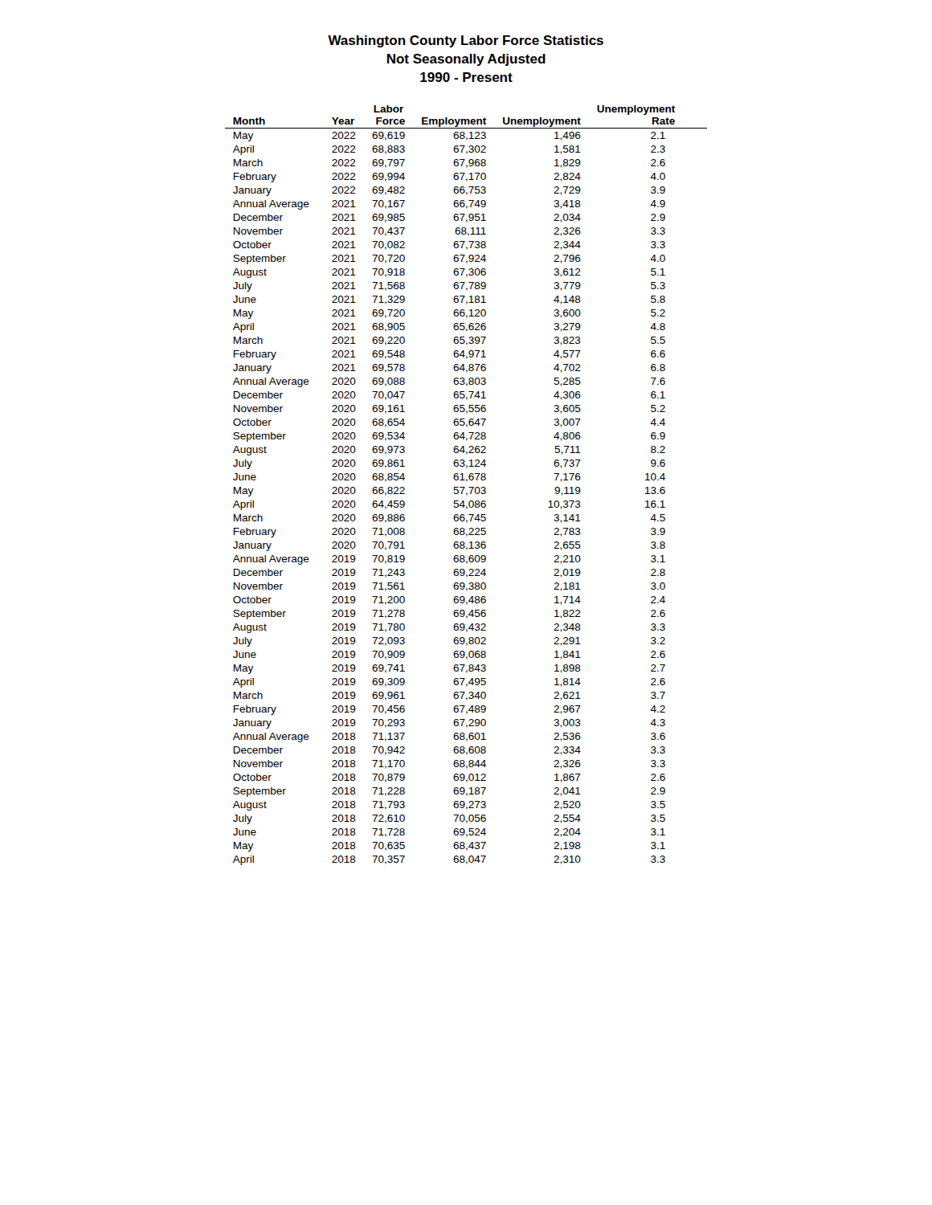Washington County Labor Force Statistics
Not Seasonally Adjusted
1990 - Present
| | | Labor | | | Unemployment |
| --- | --- | --- | --- | --- | --- |
| Month | Year | Force | Employment | Unemployment | Rate |
| May | 2022 | 69,619 | 68,123 | 1,496 | 2.1 |
| April | 2022 | 68,883 | 67,302 | 1,581 | 2.3 |
| March | 2022 | 69,797 | 67,968 | 1,829 | 2.6 |
| February | 2022 | 69,994 | 67,170 | 2,824 | 4.0 |
| January | 2022 | 69,482 | 66,753 | 2,729 | 3.9 |
| Annual Average | 2021 | 70,167 | 66,749 | 3,418 | 4.9 |
| December | 2021 | 69,985 | 67,951 | 2,034 | 2.9 |
| November | 2021 | 70,437 | 68,111 | 2,326 | 3.3 |
| October | 2021 | 70,082 | 67,738 | 2,344 | 3.3 |
| September | 2021 | 70,720 | 67,924 | 2,796 | 4.0 |
| August | 2021 | 70,918 | 67,306 | 3,612 | 5.1 |
| July | 2021 | 71,568 | 67,789 | 3,779 | 5.3 |
| June | 2021 | 71,329 | 67,181 | 4,148 | 5.8 |
| May | 2021 | 69,720 | 66,120 | 3,600 | 5.2 |
| April | 2021 | 68,905 | 65,626 | 3,279 | 4.8 |
| March | 2021 | 69,220 | 65,397 | 3,823 | 5.5 |
| February | 2021 | 69,548 | 64,971 | 4,577 | 6.6 |
| January | 2021 | 69,578 | 64,876 | 4,702 | 6.8 |
| Annual Average | 2020 | 69,088 | 63,803 | 5,285 | 7.6 |
| December | 2020 | 70,047 | 65,741 | 4,306 | 6.1 |
| November | 2020 | 69,161 | 65,556 | 3,605 | 5.2 |
| October | 2020 | 68,654 | 65,647 | 3,007 | 4.4 |
| September | 2020 | 69,534 | 64,728 | 4,806 | 6.9 |
| August | 2020 | 69,973 | 64,262 | 5,711 | 8.2 |
| July | 2020 | 69,861 | 63,124 | 6,737 | 9.6 |
| June | 2020 | 68,854 | 61,678 | 7,176 | 10.4 |
| May | 2020 | 66,822 | 57,703 | 9,119 | 13.6 |
| April | 2020 | 64,459 | 54,086 | 10,373 | 16.1 |
| March | 2020 | 69,886 | 66,745 | 3,141 | 4.5 |
| February | 2020 | 71,008 | 68,225 | 2,783 | 3.9 |
| January | 2020 | 70,791 | 68,136 | 2,655 | 3.8 |
| Annual Average | 2019 | 70,819 | 68,609 | 2,210 | 3.1 |
| December | 2019 | 71,243 | 69,224 | 2,019 | 2.8 |
| November | 2019 | 71,561 | 69,380 | 2,181 | 3.0 |
| October | 2019 | 71,200 | 69,486 | 1,714 | 2.4 |
| September | 2019 | 71,278 | 69,456 | 1,822 | 2.6 |
| August | 2019 | 71,780 | 69,432 | 2,348 | 3.3 |
| July | 2019 | 72,093 | 69,802 | 2,291 | 3.2 |
| June | 2019 | 70,909 | 69,068 | 1,841 | 2.6 |
| May | 2019 | 69,741 | 67,843 | 1,898 | 2.7 |
| April | 2019 | 69,309 | 67,495 | 1,814 | 2.6 |
| March | 2019 | 69,961 | 67,340 | 2,621 | 3.7 |
| February | 2019 | 70,456 | 67,489 | 2,967 | 4.2 |
| January | 2019 | 70,293 | 67,290 | 3,003 | 4.3 |
| Annual Average | 2018 | 71,137 | 68,601 | 2,536 | 3.6 |
| December | 2018 | 70,942 | 68,608 | 2,334 | 3.3 |
| November | 2018 | 71,170 | 68,844 | 2,326 | 3.3 |
| October | 2018 | 70,879 | 69,012 | 1,867 | 2.6 |
| September | 2018 | 71,228 | 69,187 | 2,041 | 2.9 |
| August | 2018 | 71,793 | 69,273 | 2,520 | 3.5 |
| July | 2018 | 72,610 | 70,056 | 2,554 | 3.5 |
| June | 2018 | 71,728 | 69,524 | 2,204 | 3.1 |
| May | 2018 | 70,635 | 68,437 | 2,198 | 3.1 |
| April | 2018 | 70,357 | 68,047 | 2,310 | 3.3 |